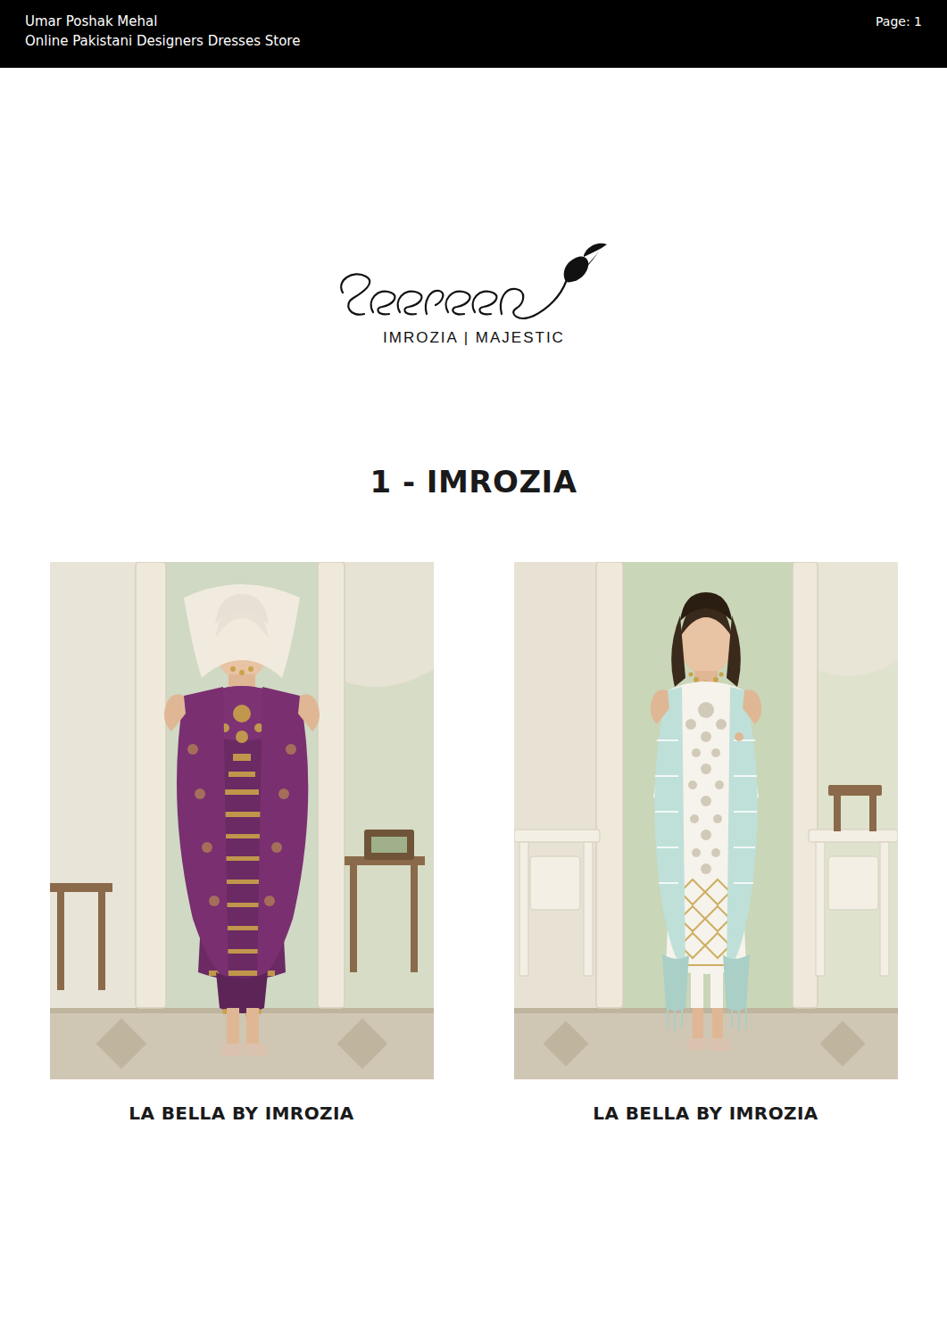Umar Poshak Mehal
Online Pakistani Designers Dresses Store
Page: 1
IMROZIA | MAJESTIC
1 - IMROZIA
LA BELLA BY IMROZIA
LA BELLA BY IMROZIA